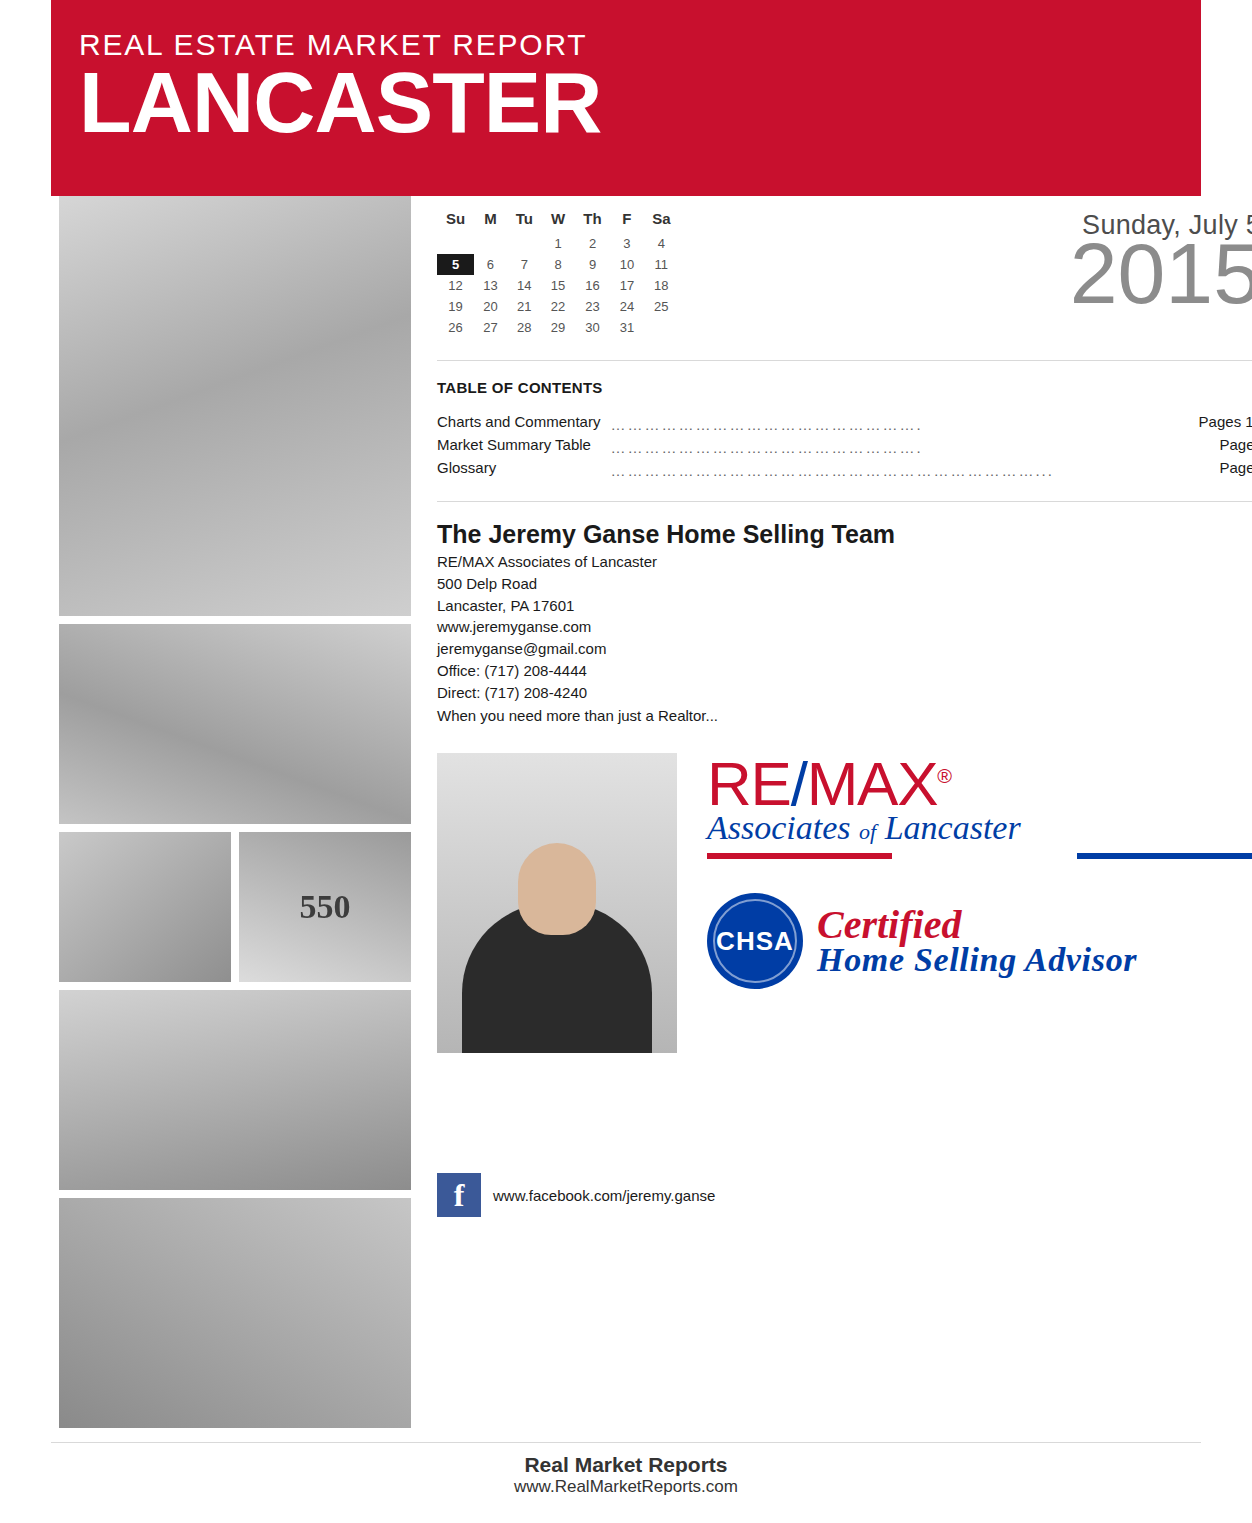Real Estate Market Report
Lancaster
Home exterior
Living room
Patio gathering
550
Kitchen
Staircase
| Su | M | Tu | W | Th | F | Sa |
| --- | --- | --- | --- | --- | --- | --- |
| | | | 1 | 2 | 3 | 4 |
| 5 | 6 | 7 | 8 | 9 | 10 | 11 |
| 12 | 13 | 14 | 15 | 16 | 17 | 18 |
| 19 | 20 | 21 | 22 | 23 | 24 | 25 |
| 26 | 27 | 28 | 29 | 30 | 31 | |
Sunday, July 5
2015
TABLE OF CONTENTS
| Charts and Commentary | ………………………………………………. | Pages 1-2 |
| Market Summary Table | ………………………………………………. | Page 3 |
| Glossary | …………………………………………………………………... | Page 4 |
The Jeremy Ganse Home Selling Team
RE/MAX Associates of Lancaster
500 Delp Road
Lancaster, PA 17601
www.jeremyganse.com
jeremyganse@gmail.com
Office: (717) 208-4444
Direct: (717) 208-4240
When you need more than just a Realtor...
RE/MAX®
Associates of Lancaster
CHSA
Certified
Home Selling Advisor
f
www.facebook.com/jeremy.ganse
Real Market Reports
www.RealMarketReports.com